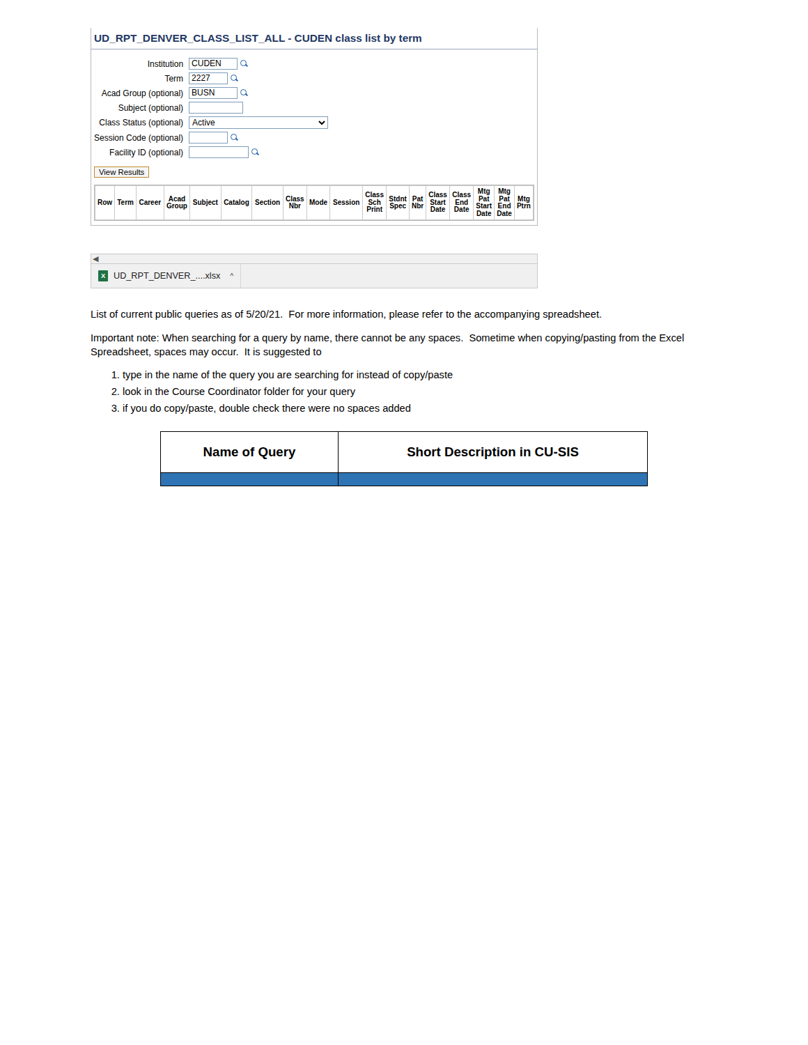UD_RPT_DENVER_CLASS_LIST_ALL - CUDEN class list by term
| Institution | CUDEN |
| Term | 2227 |
| Acad Group (optional) | BUSN |
| Subject (optional) | |
| Class Status (optional) | Active |
| Session Code (optional) | |
| Facility ID (optional) | |
View Results
| Row | Term | Career | Acad Group | Subject | Catalog | Section | Class Nbr | Mode | Session | Class Sch Print | Stdnt Spec | Pat Nbr | Class Start Date | Class End Date | Mtg Pat Start Date | Mtg Pat End Date | Mtg Ptrn |
| --- | --- | --- | --- | --- | --- | --- | --- | --- | --- | --- | --- | --- | --- | --- | --- | --- | --- |
◀
X UD_RPT_DENVER_....xlsx ^
List of current public queries as of 5/20/21. For more information, please refer to the accompanying spreadsheet.
Important note: When searching for a query by name, there cannot be any spaces. Sometime when copying/pasting from the Excel Spreadsheet, spaces may occur. It is suggested to
type in the name of the query you are searching for instead of copy/paste
look in the Course Coordinator folder for your query
if you do copy/paste, double check there were no spaces added
| Name of Query | Short Description in CU-SIS |
| --- | --- |